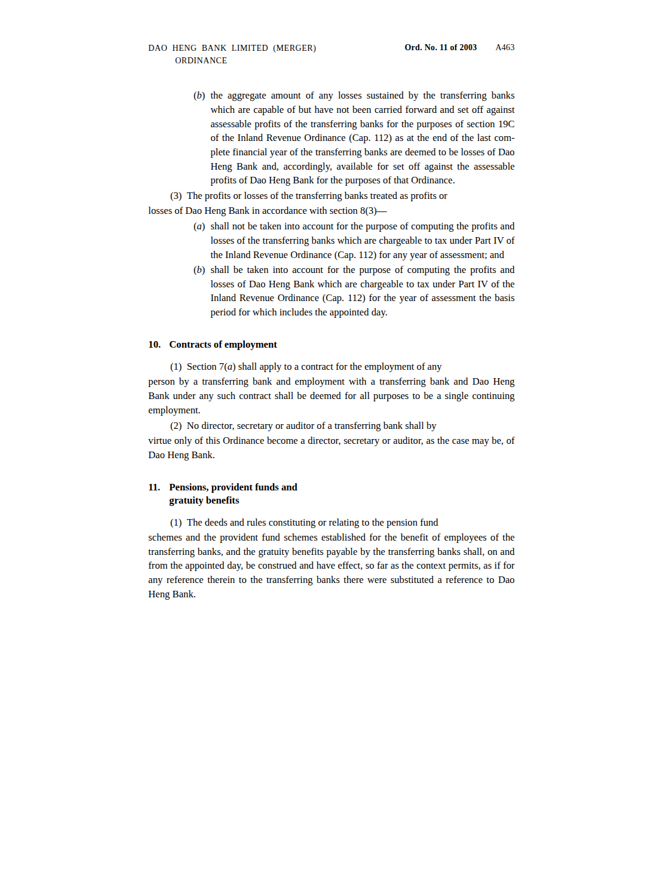DAO HENG BANK LIMITED (MERGER) ORDINANCE
Ord. No. 11 of 2003
A463
(b)
the aggregate amount of any losses sustained by the transferring banks which are capable of but have not been carried forward and set off against assessable profits of the transferring banks for the purposes of section 19C of the Inland Revenue Ordinance (Cap. 112) as at the end of the last complete financial year of the transferring banks are deemed to be losses of Dao Heng Bank and, accordingly, available for set off against the assessable profits of Dao Heng Bank for the purposes of that Ordinance.
(3) The profits or losses of the transferring banks treated as profits or
losses of Dao Heng Bank in accordance with section 8(3)—
(a)
shall not be taken into account for the purpose of computing the profits and losses of the transferring banks which are chargeable to tax under Part IV of the Inland Revenue Ordinance (Cap. 112) for any year of assessment; and
(b)
shall be taken into account for the purpose of computing the profits and losses of Dao Heng Bank which are chargeable to tax under Part IV of the Inland Revenue Ordinance (Cap. 112) for the year of assessment the basis period for which includes the appointed day.
10. Contracts of employment
(1) Section 7(a) shall apply to a contract for the employment of any
person by a transferring bank and employment with a transferring bank and Dao Heng Bank under any such contract shall be deemed for all purposes to be a single continuing employment.
(2) No director, secretary or auditor of a transferring bank shall by
virtue only of this Ordinance become a director, secretary or auditor, as the case may be, of Dao Heng Bank.
11. Pensions, provident funds and gratuity benefits
(1) The deeds and rules constituting or relating to the pension fund
schemes and the provident fund schemes established for the benefit of employees of the transferring banks, and the gratuity benefits payable by the transferring banks shall, on and from the appointed day, be construed and have effect, so far as the context permits, as if for any reference therein to the transferring banks there were substituted a reference to Dao Heng Bank.